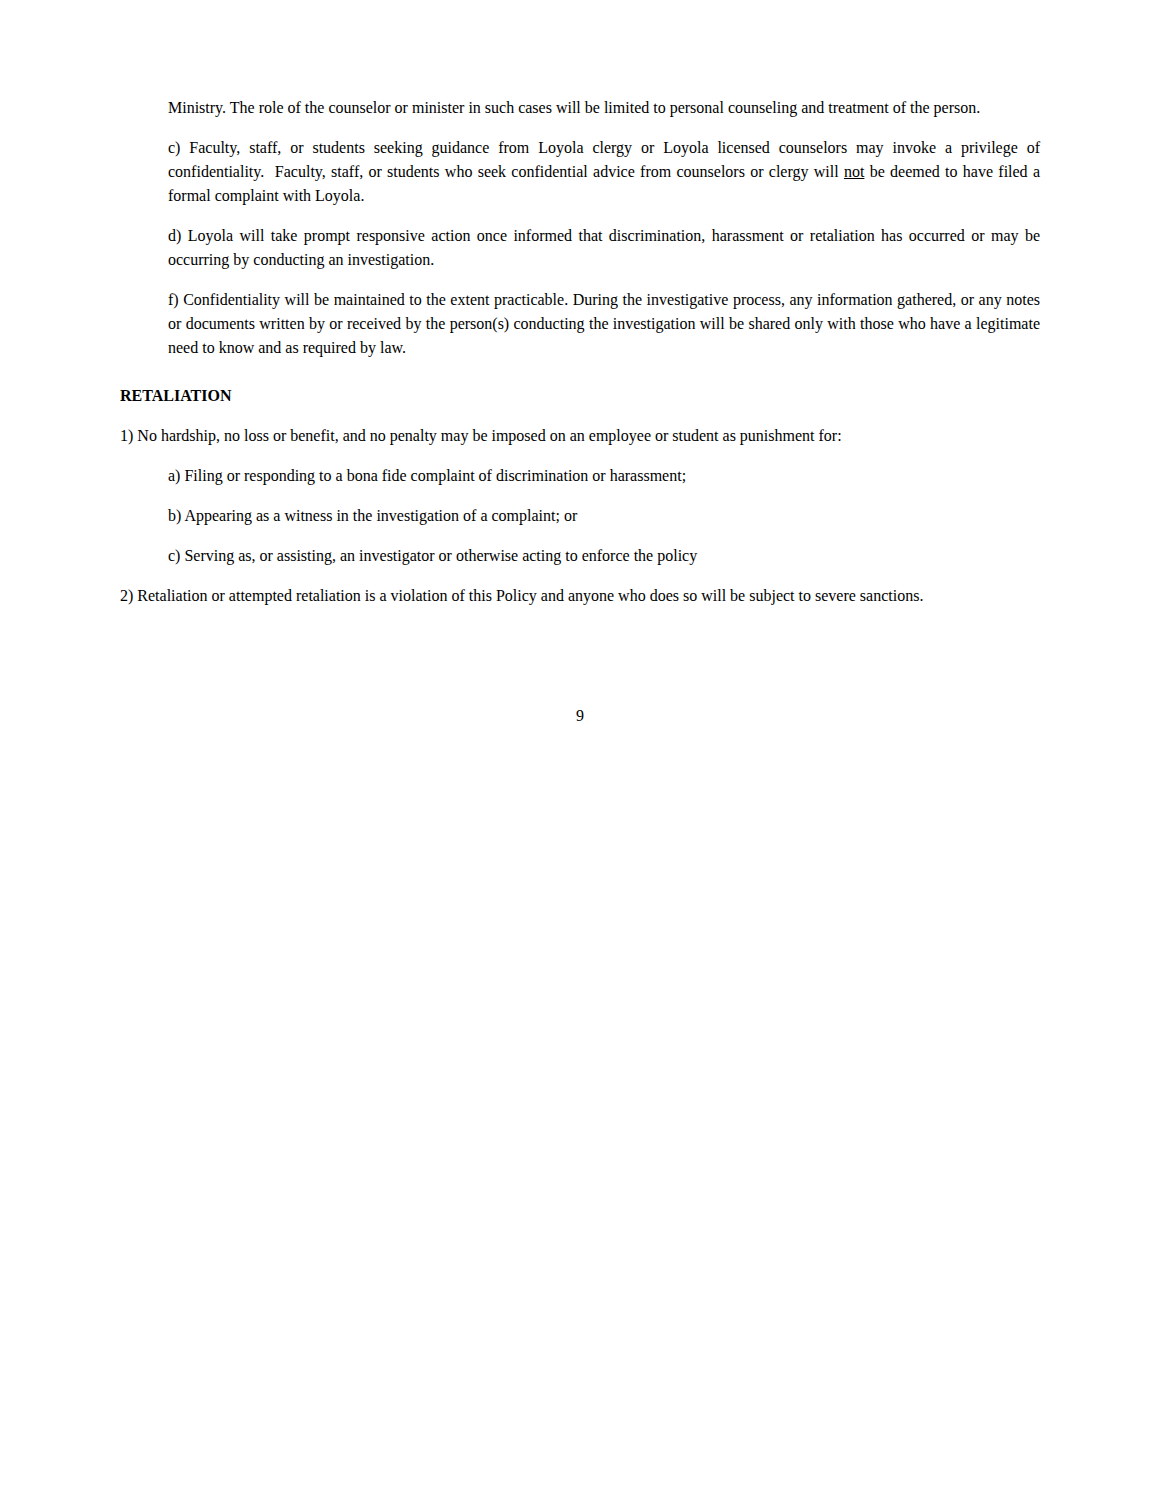Ministry. The role of the counselor or minister in such cases will be limited to personal counseling and treatment of the person.
c) Faculty, staff, or students seeking guidance from Loyola clergy or Loyola licensed counselors may invoke a privilege of confidentiality. Faculty, staff, or students who seek confidential advice from counselors or clergy will not be deemed to have filed a formal complaint with Loyola.
d) Loyola will take prompt responsive action once informed that discrimination, harassment or retaliation has occurred or may be occurring by conducting an investigation.
f) Confidentiality will be maintained to the extent practicable. During the investigative process, any information gathered, or any notes or documents written by or received by the person(s) conducting the investigation will be shared only with those who have a legitimate need to know and as required by law.
RETALIATION
1) No hardship, no loss or benefit, and no penalty may be imposed on an employee or student as punishment for:
a) Filing or responding to a bona fide complaint of discrimination or harassment;
b) Appearing as a witness in the investigation of a complaint; or
c) Serving as, or assisting, an investigator or otherwise acting to enforce the policy
2) Retaliation or attempted retaliation is a violation of this Policy and anyone who does so will be subject to severe sanctions.
9